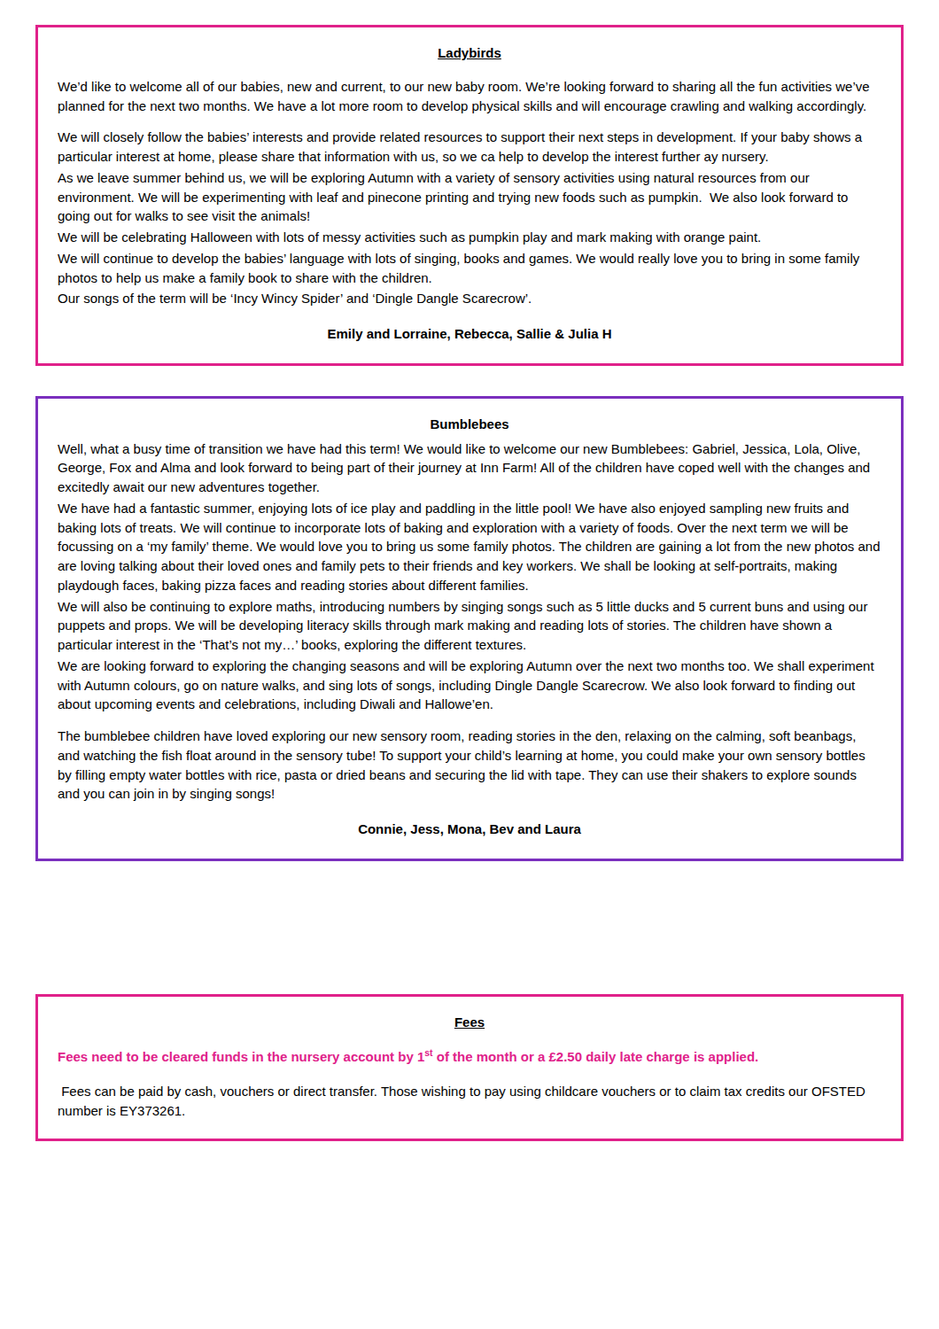Ladybirds
We’d like to welcome all of our babies, new and current, to our new baby room. We’re looking forward to sharing all the fun activities we’ve planned for the next two months. We have a lot more room to develop physical skills and will encourage crawling and walking accordingly.
We will closely follow the babies’ interests and provide related resources to support their next steps in development. If your baby shows a particular interest at home, please share that information with us, so we ca help to develop the interest further ay nursery.
As we leave summer behind us, we will be exploring Autumn with a variety of sensory activities using natural resources from our environment. We will be experimenting with leaf and pinecone printing and trying new foods such as pumpkin. We also look forward to going out for walks to see visit the animals!
We will be celebrating Halloween with lots of messy activities such as pumpkin play and mark making with orange paint.
We will continue to develop the babies’ language with lots of singing, books and games. We would really love you to bring in some family photos to help us make a family book to share with the children.
Our songs of the term will be ‘Incy Wincy Spider’ and ‘Dingle Dangle Scarecrow’.
Emily and Lorraine, Rebecca, Sallie & Julia H
Bumblebees
Well, what a busy time of transition we have had this term! We would like to welcome our new Bumblebees: Gabriel, Jessica, Lola, Olive, George, Fox and Alma and look forward to being part of their journey at Inn Farm! All of the children have coped well with the changes and excitedly await our new adventures together.
We have had a fantastic summer, enjoying lots of ice play and paddling in the little pool! We have also enjoyed sampling new fruits and baking lots of treats. We will continue to incorporate lots of baking and exploration with a variety of foods. Over the next term we will be focussing on a ‘my family’ theme. We would love you to bring us some family photos. The children are gaining a lot from the new photos and are loving talking about their loved ones and family pets to their friends and key workers. We shall be looking at self-portraits, making playdough faces, baking pizza faces and reading stories about different families.
We will also be continuing to explore maths, introducing numbers by singing songs such as 5 little ducks and 5 current buns and using our puppets and props. We will be developing literacy skills through mark making and reading lots of stories. The children have shown a particular interest in the ‘That’s not my…’ books, exploring the different textures.
We are looking forward to exploring the changing seasons and will be exploring Autumn over the next two months too. We shall experiment with Autumn colours, go on nature walks, and sing lots of songs, including Dingle Dangle Scarecrow. We also look forward to finding out about upcoming events and celebrations, including Diwali and Hallowe’en.
The bumblebee children have loved exploring our new sensory room, reading stories in the den, relaxing on the calming, soft beanbags, and watching the fish float around in the sensory tube! To support your child’s learning at home, you could make your own sensory bottles by filling empty water bottles with rice, pasta or dried beans and securing the lid with tape. They can use their shakers to explore sounds and you can join in by singing songs!
Connie, Jess, Mona, Bev and Laura
Fees
Fees need to be cleared funds in the nursery account by 1st of the month or a £2.50 daily late charge is applied.
Fees can be paid by cash, vouchers or direct transfer. Those wishing to pay using childcare vouchers or to claim tax credits our OFSTED number is EY373261.